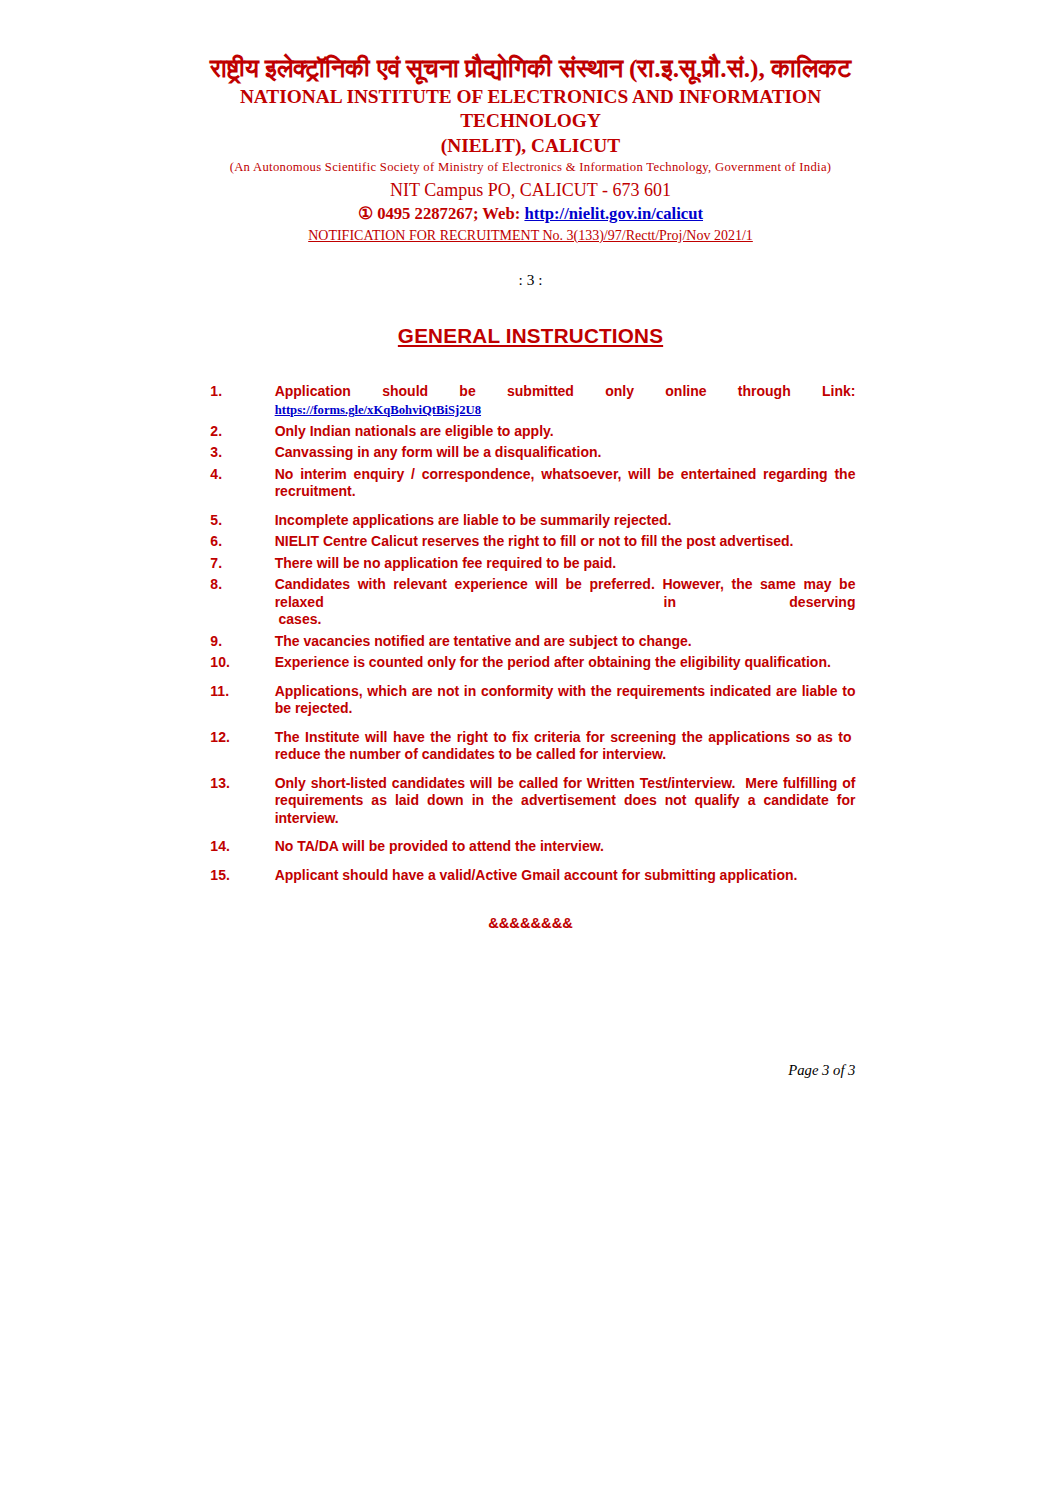राष्ट्रीय इलेक्ट्रॉनिकी एवं सूचना प्रौद्योगिकी संस्थान (रा.इ.सू.प्रौ.सं.), कालिकट
NATIONAL INSTITUTE OF ELECTRONICS AND INFORMATION TECHNOLOGY
(NIELIT), CALICUT
(An Autonomous Scientific Society of Ministry of Electronics & Information Technology, Government of India)
NIT Campus PO, CALICUT - 673 601
① 0495 2287267; Web: http://nielit.gov.in/calicut
NOTIFICATION FOR RECRUITMENT No. 3(133)/97/Rectt/Proj/Nov 2021/1
: 3 :
GENERAL INSTRUCTIONS
1. Application should be submitted only online through Link: https://forms.gle/xKqBohviQtBiSj2U8
2. Only Indian nationals are eligible to apply.
3. Canvassing in any form will be a disqualification.
4. No interim enquiry / correspondence, whatsoever, will be entertained regarding the recruitment.
5. Incomplete applications are liable to be summarily rejected.
6. NIELIT Centre Calicut reserves the right to fill or not to fill the post advertised.
7. There will be no application fee required to be paid.
8. Candidates with relevant experience will be preferred. However, the same may be relaxed in deserving cases.
9. The vacancies notified are tentative and are subject to change.
10. Experience is counted only for the period after obtaining the eligibility qualification.
11. Applications, which are not in conformity with the requirements indicated are liable to be rejected.
12. The Institute will have the right to fix criteria for screening the applications so as to reduce the number of candidates to be called for interview.
13. Only short-listed candidates will be called for Written Test/interview. Mere fulfilling ofrequirements as laid down in the advertisement does not qualify a candidate for interview.
14. No TA/DA will be provided to attend the interview.
15. Applicant should have a valid/Active Gmail account for submitting application.
&&&&&&&&
Page 3 of 3